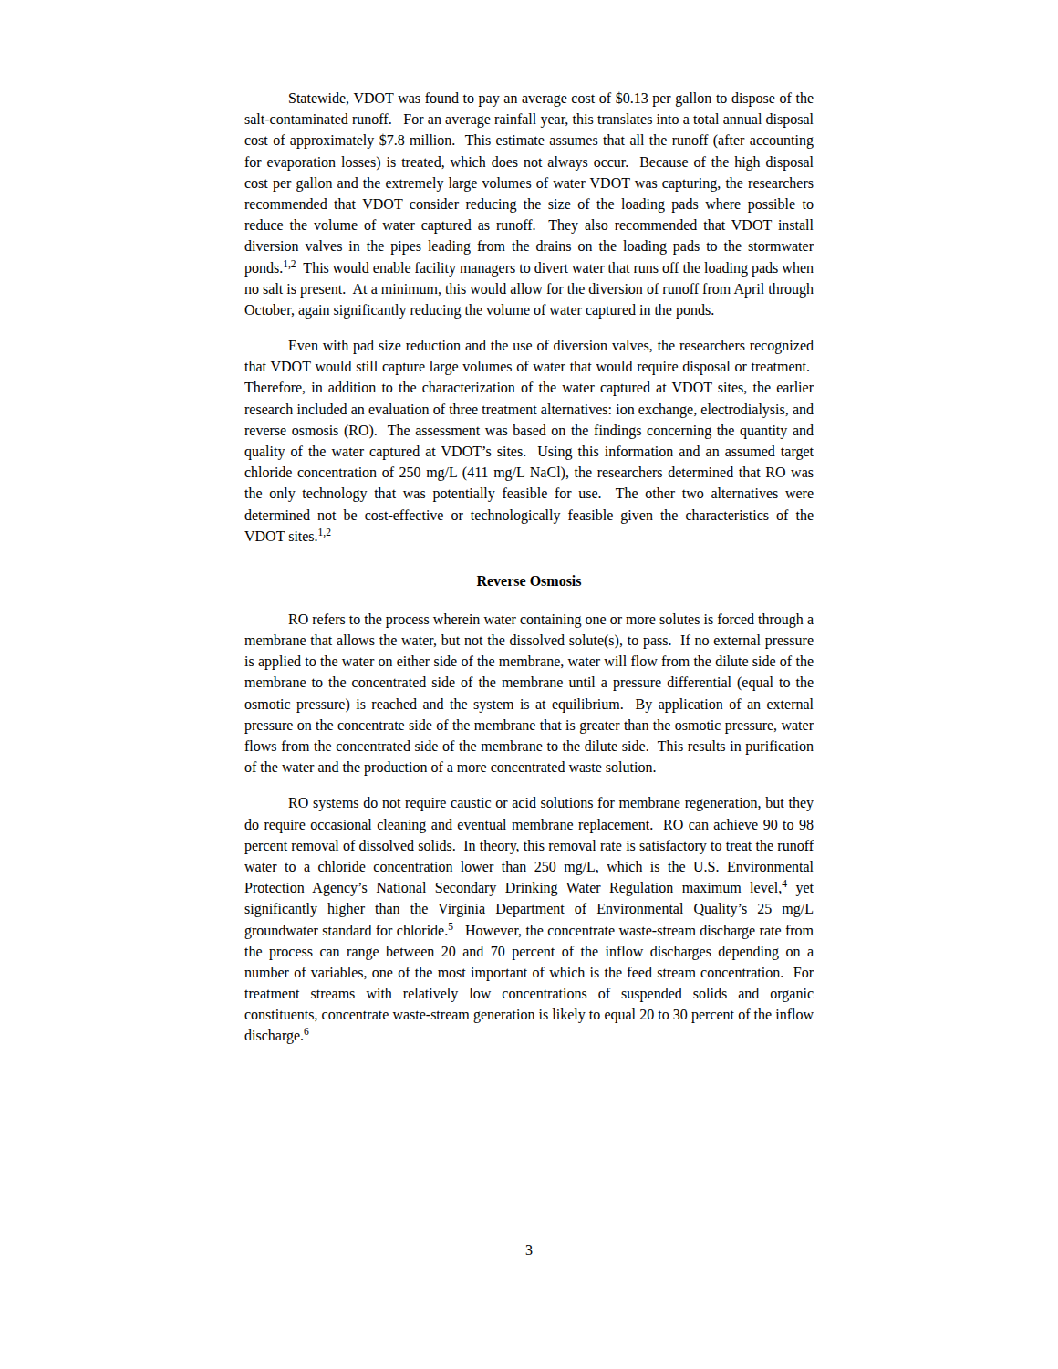Statewide, VDOT was found to pay an average cost of $0.13 per gallon to dispose of the salt-contaminated runoff. For an average rainfall year, this translates into a total annual disposal cost of approximately $7.8 million. This estimate assumes that all the runoff (after accounting for evaporation losses) is treated, which does not always occur. Because of the high disposal cost per gallon and the extremely large volumes of water VDOT was capturing, the researchers recommended that VDOT consider reducing the size of the loading pads where possible to reduce the volume of water captured as runoff. They also recommended that VDOT install diversion valves in the pipes leading from the drains on the loading pads to the stormwater ponds.1,2 This would enable facility managers to divert water that runs off the loading pads when no salt is present. At a minimum, this would allow for the diversion of runoff from April through October, again significantly reducing the volume of water captured in the ponds.
Even with pad size reduction and the use of diversion valves, the researchers recognized that VDOT would still capture large volumes of water that would require disposal or treatment. Therefore, in addition to the characterization of the water captured at VDOT sites, the earlier research included an evaluation of three treatment alternatives: ion exchange, electrodialysis, and reverse osmosis (RO). The assessment was based on the findings concerning the quantity and quality of the water captured at VDOT’s sites. Using this information and an assumed target chloride concentration of 250 mg/L (411 mg/L NaCl), the researchers determined that RO was the only technology that was potentially feasible for use. The other two alternatives were determined not be cost-effective or technologically feasible given the characteristics of the VDOT sites.1,2
Reverse Osmosis
RO refers to the process wherein water containing one or more solutes is forced through a membrane that allows the water, but not the dissolved solute(s), to pass. If no external pressure is applied to the water on either side of the membrane, water will flow from the dilute side of the membrane to the concentrated side of the membrane until a pressure differential (equal to the osmotic pressure) is reached and the system is at equilibrium. By application of an external pressure on the concentrate side of the membrane that is greater than the osmotic pressure, water flows from the concentrated side of the membrane to the dilute side. This results in purification of the water and the production of a more concentrated waste solution.
RO systems do not require caustic or acid solutions for membrane regeneration, but they do require occasional cleaning and eventual membrane replacement. RO can achieve 90 to 98 percent removal of dissolved solids. In theory, this removal rate is satisfactory to treat the runoff water to a chloride concentration lower than 250 mg/L, which is the U.S. Environmental Protection Agency’s National Secondary Drinking Water Regulation maximum level,4 yet significantly higher than the Virginia Department of Environmental Quality’s 25 mg/L groundwater standard for chloride.5 However, the concentrate waste-stream discharge rate from the process can range between 20 and 70 percent of the inflow discharges depending on a number of variables, one of the most important of which is the feed stream concentration. For treatment streams with relatively low concentrations of suspended solids and organic constituents, concentrate waste-stream generation is likely to equal 20 to 30 percent of the inflow discharge.6
3